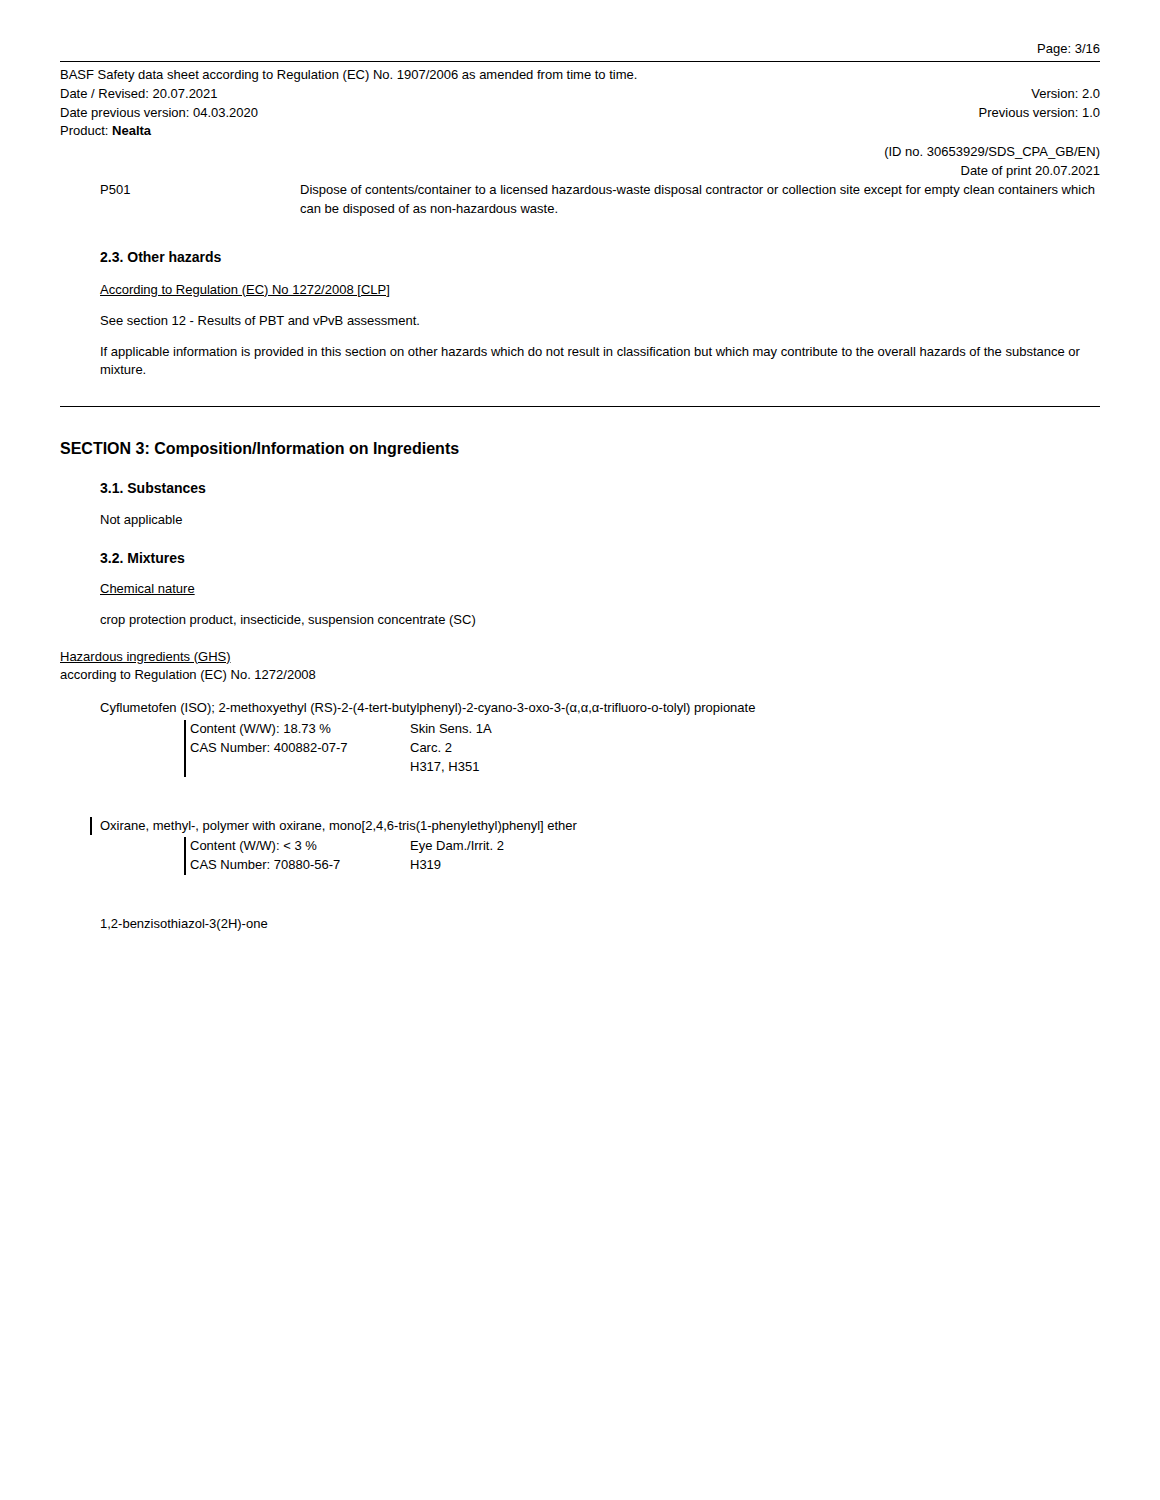Page: 3/16
BASF Safety data sheet according to Regulation (EC) No. 1907/2006 as amended from time to time.
Date / Revised: 20.07.2021 Version: 2.0
Date previous version: 04.03.2020 Previous version: 1.0
Product: Nealta
(ID no. 30653929/SDS_CPA_GB/EN)
Date of print 20.07.2021
P501
Dispose of contents/container to a licensed hazardous-waste disposal contractor or collection site except for empty clean containers which can be disposed of as non-hazardous waste.
2.3. Other hazards
According to Regulation (EC) No 1272/2008 [CLP]
See section 12 - Results of PBT and vPvB assessment.
If applicable information is provided in this section on other hazards which do not result in classification but which may contribute to the overall hazards of the substance or mixture.
SECTION 3: Composition/Information on Ingredients
3.1. Substances
Not applicable
3.2. Mixtures
Chemical nature
crop protection product, insecticide, suspension concentrate (SC)
Hazardous ingredients (GHS)
according to Regulation (EC) No. 1272/2008
Cyflumetofen (ISO); 2-methoxyethyl (RS)-2-(4-tert-butylphenyl)-2-cyano-3-oxo-3-(α,α,α-trifluoro-o-tolyl) propionate
Content (W/W): 18.73 %
CAS Number: 400882-07-7
Skin Sens. 1A
Carc. 2
H317, H351
Oxirane, methyl-, polymer with oxirane, mono[2,4,6-tris(1-phenylethyl)phenyl] ether
Content (W/W): < 3 %
CAS Number: 70880-56-7
Eye Dam./Irrit. 2
H319
1,2-benzisothiazol-3(2H)-one